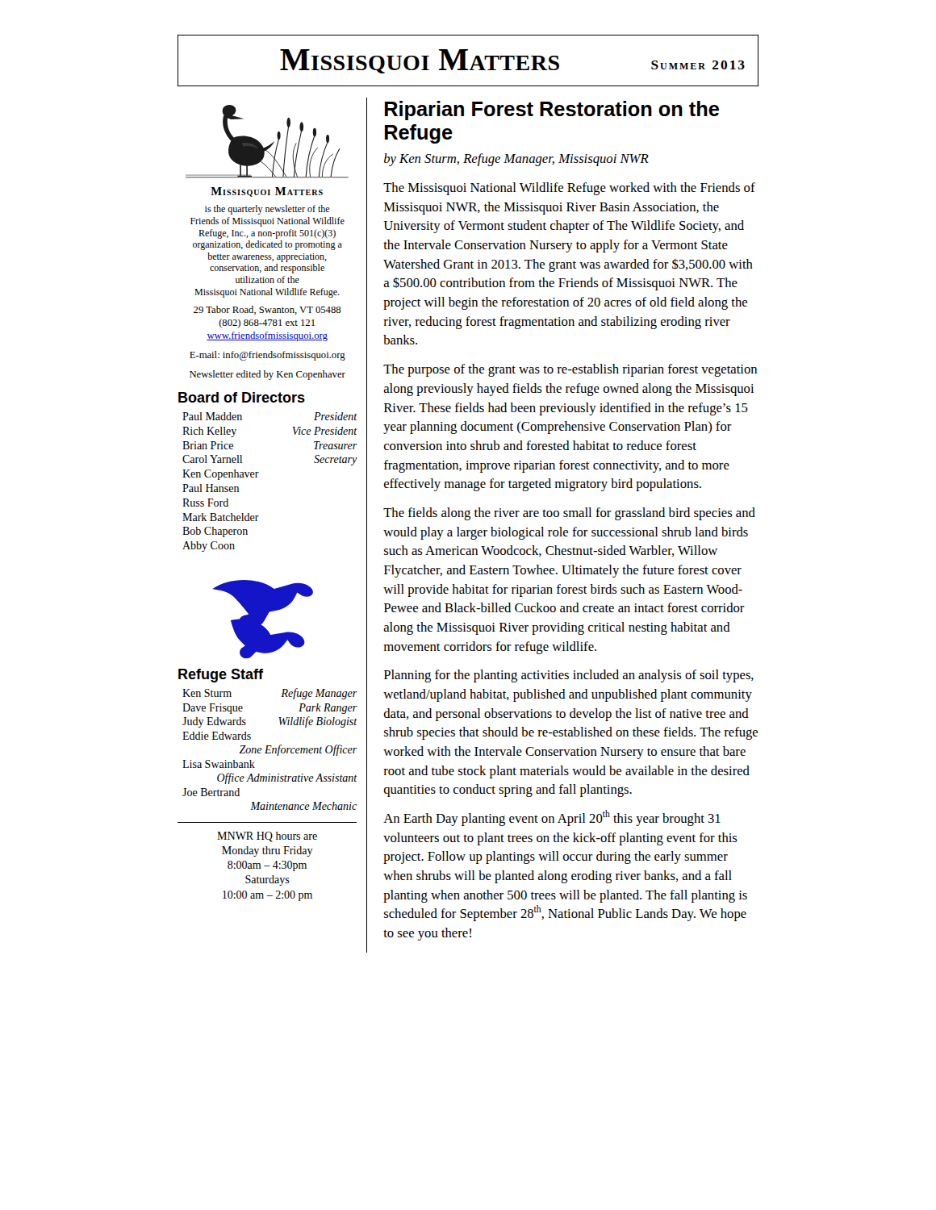Missisquoi Matters
Summer 2013
Missisquoi Matters
is the quarterly newsletter of the
Friends of Missisquoi National Wildlife
Refuge, Inc., a non-profit 501(c)(3)
organization, dedicated to promoting a
better awareness, appreciation,
conservation, and responsible
utilization of the
Missisquoi National Wildlife Refuge.
29 Tabor Road, Swanton, VT 05488
(802) 868-4781 ext 121
www.friendsofmissisquoi.org
E-mail: info@friendsofmissisquoi.org
Newsletter edited by Ken Copenhaver
Board of Directors
| Paul Madden | President |
| Rich Kelley | Vice President |
| Brian Price | Treasurer |
| Carol Yarnell | Secretary |
| Ken Copenhaver | |
| Paul Hansen | |
| Russ Ford | |
| Mark Batchelder | |
| Bob Chaperon | |
| Abby Coon | |
Refuge Staff
Ken Sturm Refuge Manager
Dave Frisque Park Ranger
Judy Edwards Wildlife Biologist
Eddie Edwards
Zone Enforcement Officer
Lisa Swainbank
Office Administrative Assistant
Joe Bertrand
Maintenance Mechanic
MNWR HQ hours are
Monday thru Friday
8:00am – 4:30pm
Saturdays
10:00 am – 2:00 pm
Riparian Forest Restoration on the Refuge
by Ken Sturm, Refuge Manager, Missisquoi NWR
The Missisquoi National Wildlife Refuge worked with the Friends of Missisquoi NWR, the Missisquoi River Basin Association, the University of Vermont student chapter of The Wildlife Society, and the Intervale Conservation Nursery to apply for a Vermont State Watershed Grant in 2013. The grant was awarded for $3,500.00 with a $500.00 contribution from the Friends of Missisquoi NWR. The project will begin the reforestation of 20 acres of old field along the river, reducing forest fragmentation and stabilizing eroding river banks.
The purpose of the grant was to re-establish riparian forest vegetation along previously hayed fields the refuge owned along the Missisquoi River. These fields had been previously identified in the refuge’s 15 year planning document (Comprehensive Conservation Plan) for conversion into shrub and forested habitat to reduce forest fragmentation, improve riparian forest connectivity, and to more effectively manage for targeted migratory bird populations.
The fields along the river are too small for grassland bird species and would play a larger biological role for successional shrub land birds such as American Woodcock, Chestnut-sided Warbler, Willow Flycatcher, and Eastern Towhee. Ultimately the future forest cover will provide habitat for riparian forest birds such as Eastern Wood-Pewee and Black-billed Cuckoo and create an intact forest corridor along the Missisquoi River providing critical nesting habitat and movement corridors for refuge wildlife.
Planning for the planting activities included an analysis of soil types, wetland/upland habitat, published and unpublished plant community data, and personal observations to develop the list of native tree and shrub species that should be re-established on these fields. The refuge worked with the Intervale Conservation Nursery to ensure that bare root and tube stock plant materials would be available in the desired quantities to conduct spring and fall plantings.
An Earth Day planting event on April 20th this year brought 31 volunteers out to plant trees on the kick-off planting event for this project. Follow up plantings will occur during the early summer when shrubs will be planted along eroding river banks, and a fall planting when another 500 trees will be planted. The fall planting is scheduled for September 28th, National Public Lands Day. We hope to see you there!